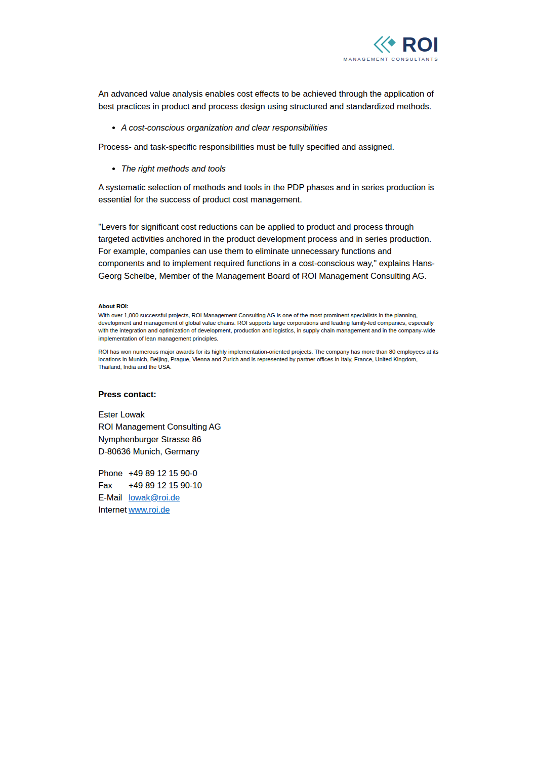ROI
Management Consultants
An advanced value analysis enables cost effects to be achieved through the application of best practices in product and process design using structured and standardized methods.
A cost-conscious organization and clear responsibilities
Process- and task-specific responsibilities must be fully specified and assigned.
The right methods and tools
A systematic selection of methods and tools in the PDP phases and in series production is essential for the success of product cost management.
"Levers for significant cost reductions can be applied to product and process through targeted activities anchored in the product development process and in series production. For example, companies can use them to eliminate unnecessary functions and components and to implement required functions in a cost-conscious way," explains Hans-Georg Scheibe, Member of the Management Board of ROI Management Consulting AG.
About ROI:
With over 1,000 successful projects, ROI Management Consulting AG is one of the most prominent specialists in the planning, development and management of global value chains. ROI supports large corporations and leading family-led companies, especially with the integration and optimization of development, production and logistics, in supply chain management and in the company-wide implementation of lean management principles.
ROI has won numerous major awards for its highly implementation-oriented projects. The company has more than 80 employees at its locations in Munich, Beijing, Prague, Vienna and Zurich and is represented by partner offices in Italy, France, United Kingdom, Thailand, India and the USA.
Press contact:
Ester Lowak
ROI Management Consulting AG
Nymphenburger Strasse 86
D-80636 Munich, Germany
Phone+49 89 12 15 90-0
Fax+49 89 12 15 90-10
E-Mail lowak@roi.de
Internet www.roi.de